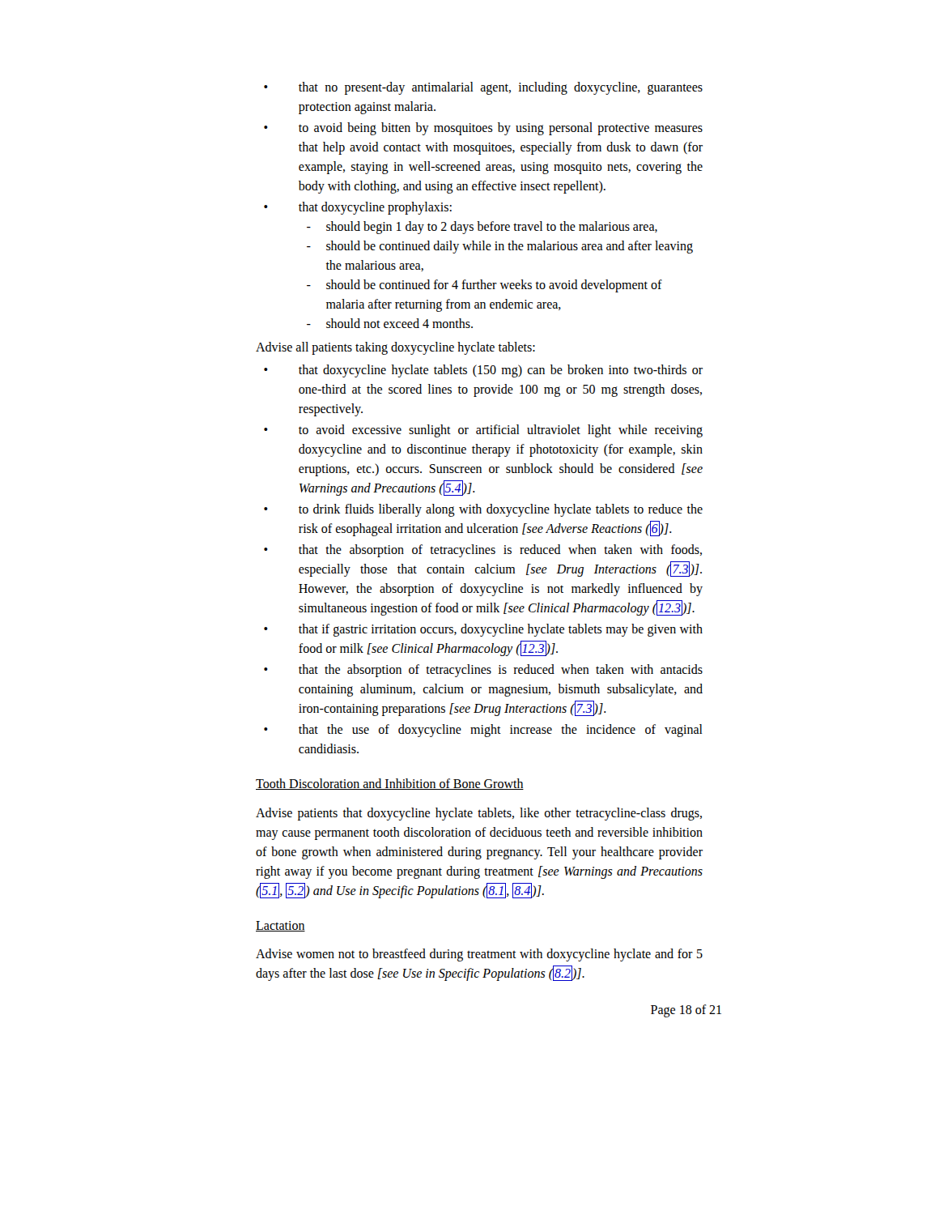that no present-day antimalarial agent, including doxycycline, guarantees protection against malaria.
to avoid being bitten by mosquitoes by using personal protective measures that help avoid contact with mosquitoes, especially from dusk to dawn (for example, staying in well-screened areas, using mosquito nets, covering the body with clothing, and using an effective insect repellent).
that doxycycline prophylaxis:
should begin 1 day to 2 days before travel to the malarious area,
should be continued daily while in the malarious area and after leaving the malarious area,
should be continued for 4 further weeks to avoid development of malaria after returning from an endemic area,
should not exceed 4 months.
Advise all patients taking doxycycline hyclate tablets:
that doxycycline hyclate tablets (150 mg) can be broken into two-thirds or one-third at the scored lines to provide 100 mg or 50 mg strength doses, respectively.
to avoid excessive sunlight or artificial ultraviolet light while receiving doxycycline and to discontinue therapy if phototoxicity (for example, skin eruptions, etc.) occurs. Sunscreen or sunblock should be considered [see Warnings and Precautions (5.4)].
to drink fluids liberally along with doxycycline hyclate tablets to reduce the risk of esophageal irritation and ulceration [see Adverse Reactions (6)].
that the absorption of tetracyclines is reduced when taken with foods, especially those that contain calcium [see Drug Interactions (7.3)]. However, the absorption of doxycycline is not markedly influenced by simultaneous ingestion of food or milk [see Clinical Pharmacology (12.3)].
that if gastric irritation occurs, doxycycline hyclate tablets may be given with food or milk [see Clinical Pharmacology (12.3)].
that the absorption of tetracyclines is reduced when taken with antacids containing aluminum, calcium or magnesium, bismuth subsalicylate, and iron-containing preparations [see Drug Interactions (7.3)].
that the use of doxycycline might increase the incidence of vaginal candidiasis.
Tooth Discoloration and Inhibition of Bone Growth
Advise patients that doxycycline hyclate tablets, like other tetracycline-class drugs, may cause permanent tooth discoloration of deciduous teeth and reversible inhibition of bone growth when administered during pregnancy. Tell your healthcare provider right away if you become pregnant during treatment [see Warnings and Precautions (5.1, 5.2) and Use in Specific Populations (8.1, 8.4)].
Lactation
Advise women not to breastfeed during treatment with doxycycline hyclate and for 5 days after the last dose [see Use in Specific Populations (8.2)].
Page 18 of 21